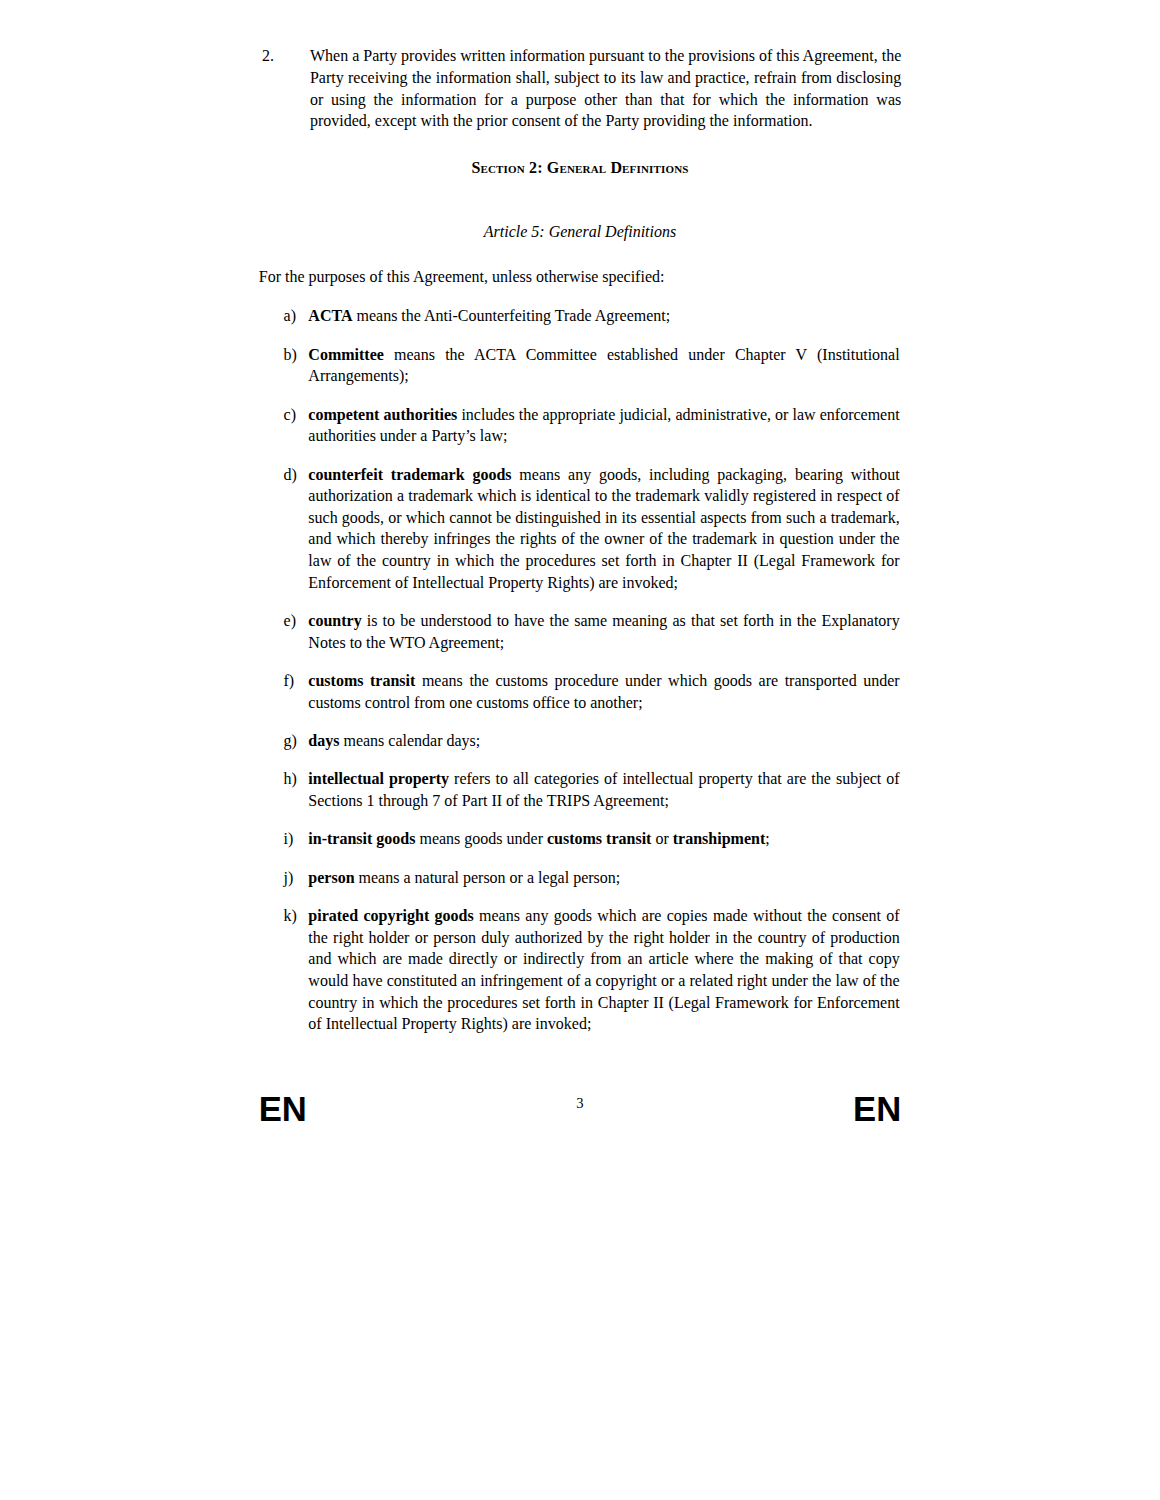2.
When a Party provides written information pursuant to the provisions of this Agreement, the Party receiving the information shall, subject to its law and practice, refrain from disclosing or using the information for a purpose other than that for which the information was provided, except with the prior consent of the Party providing the information.
Section 2: General Definitions
Article 5: General Definitions
For the purposes of this Agreement, unless otherwise specified:
a)
ACTA means the Anti-Counterfeiting Trade Agreement;
b)
Committee means the ACTA Committee established under Chapter V (Institutional Arrangements);
c)
competent authorities includes the appropriate judicial, administrative, or law enforcement authorities under a Party’s law;
d)
counterfeit trademark goods means any goods, including packaging, bearing without authorization a trademark which is identical to the trademark validly registered in respect of such goods, or which cannot be distinguished in its essential aspects from such a trademark, and which thereby infringes the rights of the owner of the trademark in question under the law of the country in which the procedures set forth in Chapter II (Legal Framework for Enforcement of Intellectual Property Rights) are invoked;
e)
country is to be understood to have the same meaning as that set forth in the Explanatory Notes to the WTO Agreement;
f)
customs transit means the customs procedure under which goods are transported under customs control from one customs office to another;
g)
days means calendar days;
h)
intellectual property refers to all categories of intellectual property that are the subject of Sections 1 through 7 of Part II of the TRIPS Agreement;
i)
in-transit goods means goods under customs transit or transhipment;
j)
person means a natural person or a legal person;
k)
pirated copyright goods means any goods which are copies made without the consent of the right holder or person duly authorized by the right holder in the country of production and which are made directly or indirectly from an article where the making of that copy would have constituted an infringement of a copyright or a related right under the law of the country in which the procedures set forth in Chapter II (Legal Framework for Enforcement of Intellectual Property Rights) are invoked;
EN
3
EN